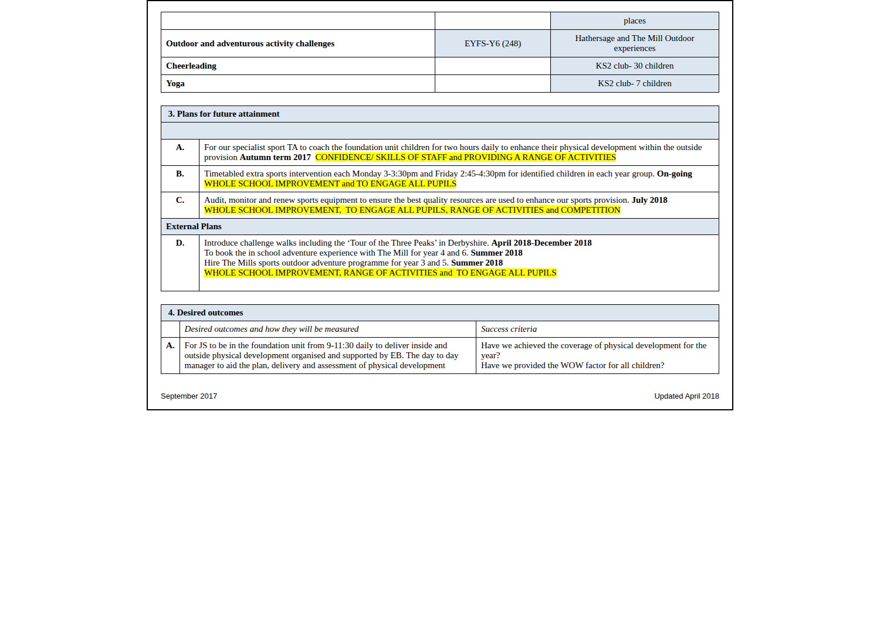| | | places |
| Outdoor and adventurous activity challenges | EYFS-Y6 (248) | Hathersage and The Mill Outdoor experiences |
| Cheerleading | | KS2 club- 30 children |
| Yoga | | KS2 club- 7 children |
| 3. Plans for future attainment |
| A. | For our specialist sport TA to coach the foundation unit children for two hours daily to enhance their physical development within the outside provision Autumn term 2017 CONFIDENCE/ SKILLS OF STAFF and PROVIDING A RANGE OF ACTIVITIES |
| B. | Timetabled extra sports intervention each Monday 3-3:30pm and Friday 2:45-4:30pm for identified children in each year group. On-going WHOLE SCHOOL IMPROVEMENT and TO ENGAGE ALL PUPILS |
| C. | Audit, monitor and renew sports equipment to ensure the best quality resources are used to enhance our sports provision. July 2018 WHOLE SCHOOL IMPROVEMENT, TO ENGAGE ALL PUPILS, RANGE OF ACTIVITIES and COMPETITION |
| External Plans |
| D. | Introduce challenge walks including the ‘Tour of the Three Peaks’ in Derbyshire. April 2018-December 2018 To book the in school adventure experience with The Mill for year 4 and 6. Summer 2018 Hire The Mills sports outdoor adventure programme for year 3 and 5. Summer 2018 WHOLE SCHOOL IMPROVEMENT, RANGE OF ACTIVITIES and TO ENGAGE ALL PUPILS |
| 4. Desired outcomes |
| | Desired outcomes and how they will be measured | Success criteria |
| A. | For JS to be in the foundation unit from 9-11:30 daily to deliver inside and outside physical development organised and supported by EB. The day to day manager to aid the plan, delivery and assessment of physical development | Have we achieved the coverage of physical development for the year? Have we provided the WOW factor for all children? |
September 2017 Updated April 2018